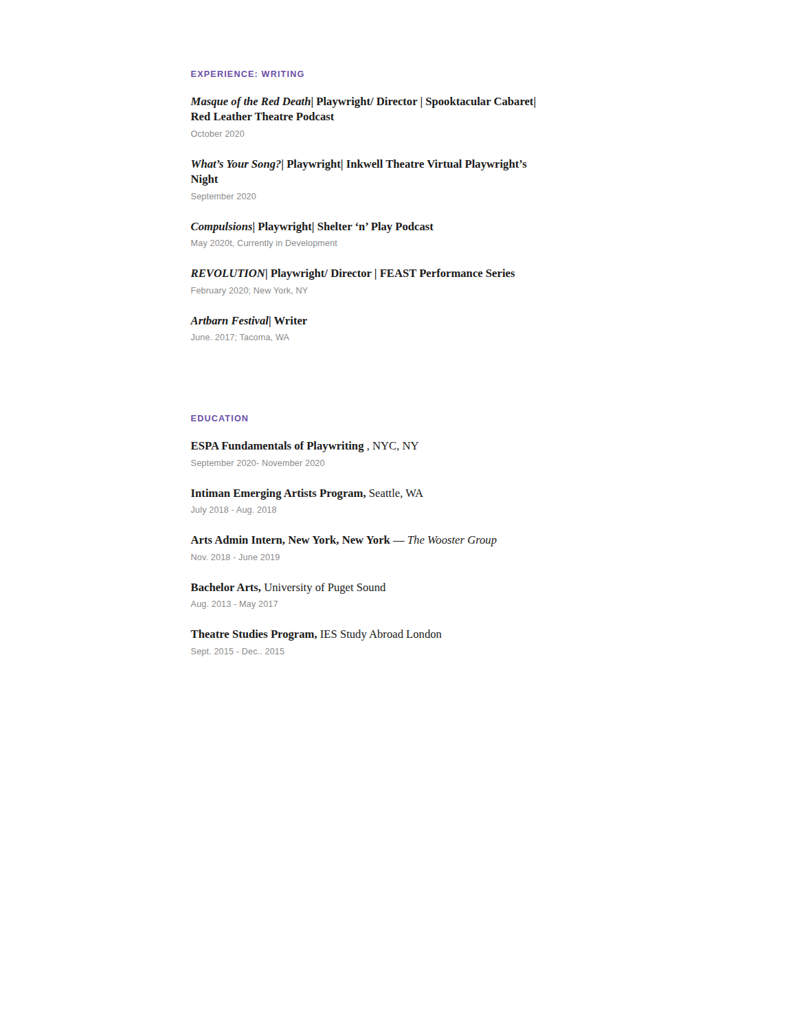Experience: Writing
Masque of the Red Death| Playwright/ Director | Spooktacular Cabaret| Red Leather Theatre Podcast
October 2020
What’s Your Song?| Playwright| Inkwell Theatre Virtual Playwright’s Night
September 2020
Compulsions| Playwright| Shelter ‘n’ Play Podcast
May 2020t, Currently in Development
REVOLUTION| Playwright/ Director | FEAST Performance Series
February 2020; New York, NY
Artbarn Festival| Writer
June. 2017; Tacoma, WA
Education
ESPA Fundamentals of Playwriting , NYC, NY
September 2020- November 2020
Intiman Emerging Artists Program, Seattle, WA
July 2018 - Aug. 2018
Arts Admin Intern, New York, New York — The Wooster Group
Nov. 2018 - June 2019
Bachelor Arts, University of Puget Sound
Aug. 2013 - May 2017
Theatre Studies Program, IES Study Abroad London
Sept. 2015 - Dec.. 2015